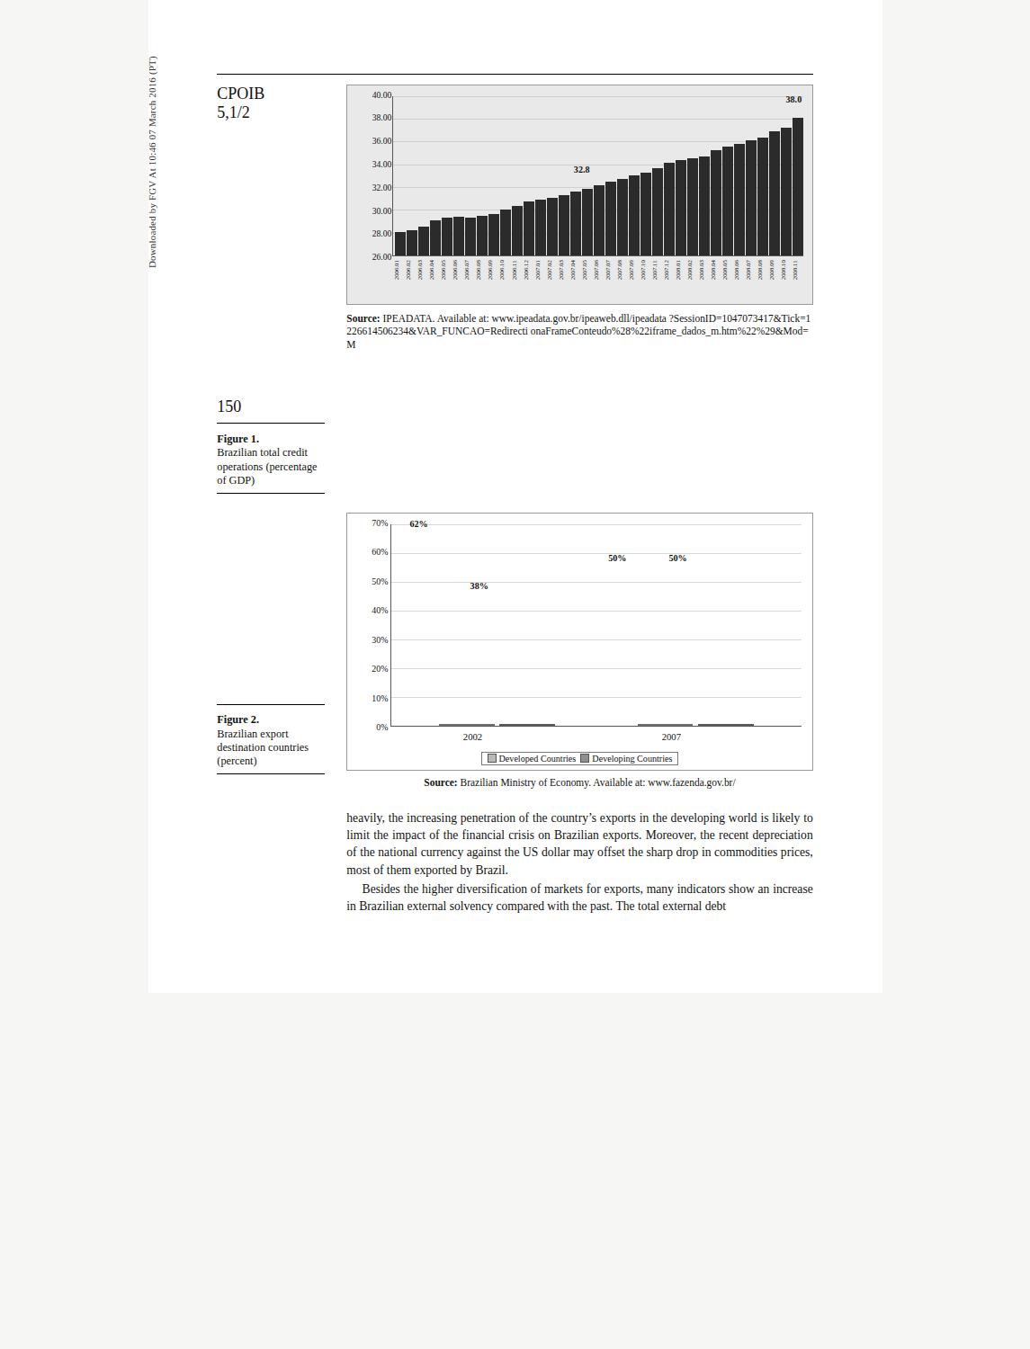Downloaded by FGV At 10:46 07 March 2016 (PT)
CPOIB
5,1/2
40.00 38.00 36.00 34.00 32.00 30.00 28.00 26.00
38.0
32.8
2006.012006.022006.032006.04 2006.052006.062006.072006.08 2006.092006.102006.112006.12 2007.012007.022007.032007.04 2007.052007.062007.072007.08 2007.092007.102007.112007.12 2008.012008.022008.032008.04 2008.052008.062008.072008.08 2008.092008.102008.11
150
Source: IPEADATA. Available at: www.ipeadata.gov.br/ipeaweb.dll/ipeadata ?SessionID=1047073417&Tick=1226614506234&VAR_FUNCAO=Redirecti onaFrameConteudo%28%22iframe_dados_m.htm%22%29&Mod=M
Figure 1. Brazilian total credit operations (percentage of GDP)
70% 60% 50% 40% 30% 20% 10% 0%
62%
38%
50%
50%
2002 2007
Developed Countries Developing Countries
Source: Brazilian Ministry of Economy. Available at: www.fazenda.gov.br/
Figure 2. Brazilian export destination countries (percent)
heavily, the increasing penetration of the country’s exports in the developing world is likely to limit the impact of the financial crisis on Brazilian exports. Moreover, the recent depreciation of the national currency against the US dollar may offset the sharp drop in commodities prices, most of them exported by Brazil.
Besides the higher diversification of markets for exports, many indicators show an increase in Brazilian external solvency compared with the past. The total external debt